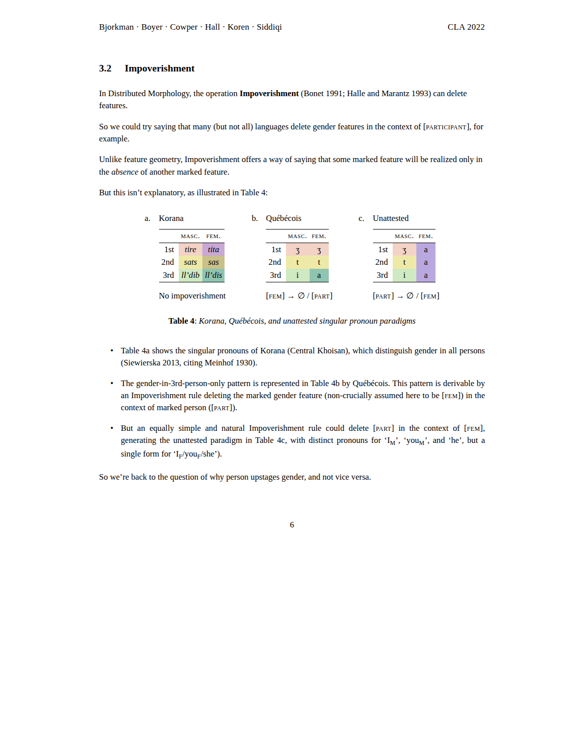Bjorkman · Boyer · Cowper · Hall · Koren · Siddiqi
CLA 2022
3.2 Impoverishment
In Distributed Morphology, the operation Impoverishment (Bonet 1991; Halle and Marantz 1993) can delete features.
So we could try saying that many (but not all) languages delete gender features in the context of [participant], for example.
Unlike feature geometry, Impoverishment offers a way of saying that some marked feature will be realized only in the absence of another marked feature.
But this isn’t explanatory, as illustrated in Table 4:
a. Korana
| | masc. | fem. |
| --- | --- | --- |
| 1st | tire | tita |
| 2nd | sats | sas |
| 3rd | ll’dib | ll’dis |
No impoverishment
b. Québécois
| | masc. | fem. |
| --- | --- | --- |
| 1st | ʒ | ʒ |
| 2nd | t | t |
| 3rd | i | a |
[fem] → ∅ / [part]
c. Unattested
| | masc. | fem. |
| --- | --- | --- |
| 1st | ʒ | a |
| 2nd | t | a |
| 3rd | i | a |
[part] → ∅ / [fem]
Table 4: Korana, Québécois, and unattested singular pronoun paradigms
Table 4a shows the singular pronouns of Korana (Central Khoisan), which distinguish gender in all persons (Siewierska 2013, citing Meinhof 1930).
The gender-in-3rd-person-only pattern is represented in Table 4b by Québécois. This pattern is derivable by an Impoverishment rule deleting the marked gender feature (non-crucially assumed here to be [fem]) in the context of marked person ([part]).
But an equally simple and natural Impoverishment rule could delete [part] in the context of [fem], generating the unattested paradigm in Table 4c, with distinct pronouns for ‘IM’, ‘youM’, and ‘he’, but a single form for ‘IF/youF/she’).
So we’re back to the question of why person upstages gender, and not vice versa.
6